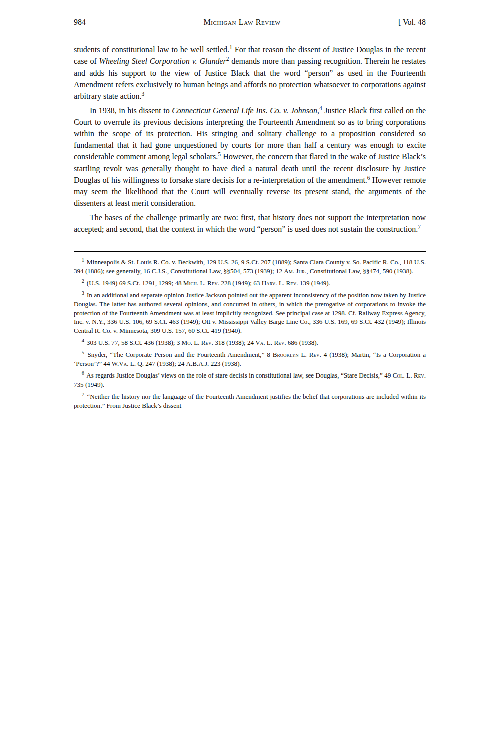984 Michigan Law Review [ Vol. 48
students of constitutional law to be well settled.1 For that reason the dissent of Justice Douglas in the recent case of Wheeling Steel Corporation v. Glander2 demands more than passing recognition. Therein he restates and adds his support to the view of Justice Black that the word “person” as used in the Fourteenth Amendment refers exclusively to human beings and affords no protection whatsoever to corporations against arbitrary state action.3
In 1938, in his dissent to Connecticut General Life Ins. Co. v. Johnson,4 Justice Black first called on the Court to overrule its previous decisions interpreting the Fourteenth Amendment so as to bring corporations within the scope of its protection. His stinging and solitary challenge to a proposition considered so fundamental that it had gone unquestioned by courts for more than half a century was enough to excite considerable comment among legal scholars.5 However, the concern that flared in the wake of Justice Black’s startling revolt was generally thought to have died a natural death until the recent disclosure by Justice Douglas of his willingness to forsake stare decisis for a re-interpretation of the amendment.6 However remote may seem the likelihood that the Court will eventually reverse its present stand, the arguments of the dissenters at least merit consideration.
The bases of the challenge primarily are two: first, that history does not support the interpretation now accepted; and second, that the context in which the word “person” is used does not sustain the construction.7
1 Minneapolis & St. Louis R. Co. v. Beckwith, 129 U.S. 26, 9 S.Ct. 207 (1889); Santa Clara County v. So. Pacific R. Co., 118 U.S. 394 (1886); see generally, 16 C.J.S., Constitutional Law, §§504, 573 (1939); 12 Am. Jur., Constitutional Law, §§474, 590 (1938).
2 (U.S. 1949) 69 S.Ct. 1291, 1299; 48 Mich. L. Rev. 228 (1949); 63 Harv. L. Rev. 139 (1949).
3 In an additional and separate opinion Justice Jackson pointed out the apparent inconsistency of the position now taken by Justice Douglas. The latter has authored several opinions, and concurred in others, in which the prerogative of corporations to invoke the protection of the Fourteenth Amendment was at least implicitly recognized. See principal case at 1298. Cf. Railway Express Agency, Inc. v. N.Y., 336 U.S. 106, 69 S.Ct. 463 (1949); Ott v. Mississippi Valley Barge Line Co., 336 U.S. 169, 69 S.Ct. 432 (1949); Illinois Central R. Co. v. Minnesota, 309 U.S. 157, 60 S.Ct. 419 (1940).
4 303 U.S. 77, 58 S.Ct. 436 (1938); 3 Mo. L. Rev. 318 (1938); 24 Va. L. Rev. 686 (1938).
5 Snyder, “The Corporate Person and the Fourteenth Amendment,” 8 Brooklyn L. Rev. 4 (1938); Martin, “Is a Corporation a ‘Person’?” 44 W.Va. L. Q. 247 (1938); 24 A.B.A.J. 223 (1938).
6 As regards Justice Douglas’ views on the role of stare decisis in constitutional law, see Douglas, “Stare Decisis,” 49 Col. L. Rev. 735 (1949).
7 “Neither the history nor the language of the Fourteenth Amendment justifies the belief that corporations are included within its protection.” From Justice Black’s dissent